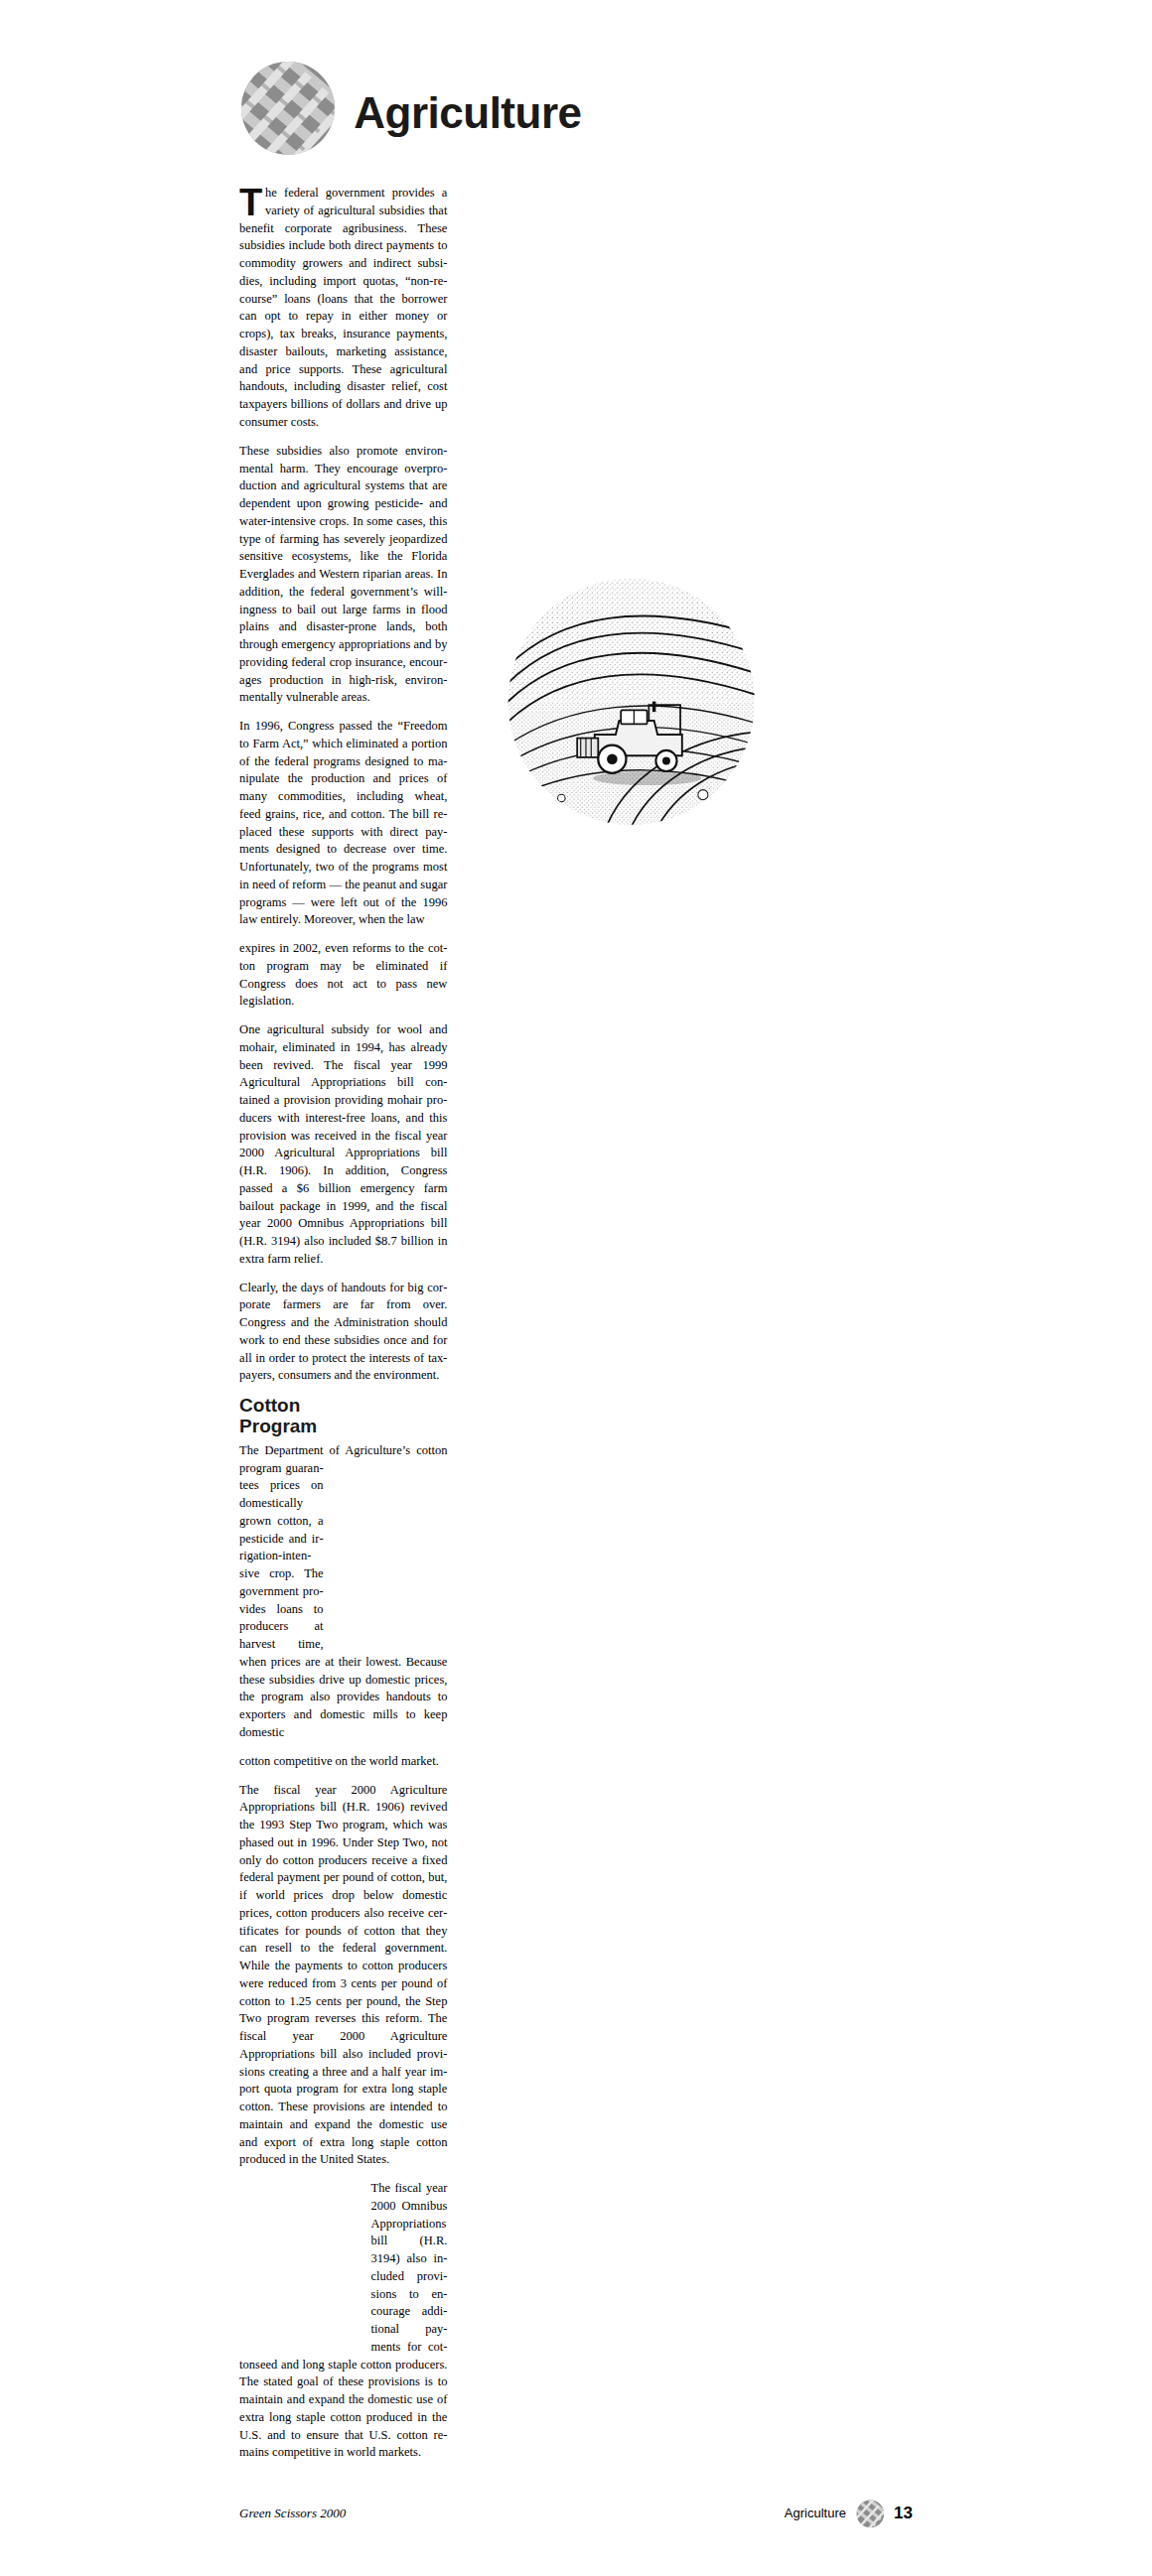Agriculture
The federal government provides a variety of agricultural subsidies that benefit corporate agribusiness. These subsidies include both direct payments to commodity growers and indirect subsidies, including import quotas, “non-recourse” loans (loans that the borrower can opt to repay in either money or crops), tax breaks, insurance payments, disaster bailouts, marketing assistance, and price supports. These agricultural handouts, including disaster relief, cost taxpayers billions of dollars and drive up consumer costs.
These subsidies also promote environmental harm. They encourage overproduction and agricultural systems that are dependent upon growing pesticide- and water-intensive crops. In some cases, this type of farming has severely jeopardized sensitive ecosystems, like the Florida Everglades and Western riparian areas. In addition, the federal government’s willingness to bail out large farms in flood plains and disaster-prone lands, both through emergency appropriations and by providing federal crop insurance, encourages production in high-risk, environmentally vulnerable areas.
In 1996, Congress passed the “Freedom to Farm Act,” which eliminated a portion of the federal programs designed to manipulate the production and prices of many commodities, including wheat, feed grains, rice, and cotton. The bill replaced these supports with direct payments designed to decrease over time. Unfortunately, two of the programs most in need of reform — the peanut and sugar programs — were left out of the 1996 law entirely. Moreover, when the law
expires in 2002, even reforms to the cotton program may be eliminated if Congress does not act to pass new legislation.
One agricultural subsidy for wool and mohair, eliminated in 1994, has already been revived. The fiscal year 1999 Agricultural Appropriations bill contained a provision providing mohair producers with interest-free loans, and this provision was received in the fiscal year 2000 Agricultural Appropriations bill (H.R. 1906). In addition, Congress passed a $6 billion emergency farm bailout package in 1999, and the fiscal year 2000 Omnibus Appropriations bill (H.R. 3194) also included $8.7 billion in extra farm relief.
Clearly, the days of handouts for big corporate farmers are far from over. Congress and the Administration should work to end these subsidies once and for all in order to protect the interests of taxpayers, consumers and the environment.
Cotton
Program
The Department of Agriculture’s cotton program guarantees prices on domestically grown cotton, a pesticide and irrigation-intensive crop. The government provides loans to producers at harvest time, when prices are at their lowest. Because these subsidies drive up domestic prices, the program also provides handouts to exporters and domestic mills to keep domestic
cotton competitive on the world market.
The fiscal year 2000 Agriculture Appropriations bill (H.R. 1906) revived the 1993 Step Two program, which was phased out in 1996. Under Step Two, not only do cotton producers receive a fixed federal payment per pound of cotton, but, if world prices drop below domestic prices, cotton producers also receive certificates for pounds of cotton that they can resell to the federal government. While the payments to cotton producers were reduced from 3 cents per pound of cotton to 1.25 cents per pound, the Step Two program reverses this reform. The fiscal year 2000 Agriculture Appropriations bill also included provisions creating a three and a half year import quota program for extra long staple cotton. These provisions are intended to maintain and expand the domestic use and export of extra long staple cotton produced in the United States.
The fiscal year 2000 Omnibus Appropriations bill (H.R. 3194) also included provisions to encourage additional payments for cottonseed and long staple cotton producers. The stated goal of these provisions is to maintain and expand the domestic use of extra long staple cotton produced in the U.S. and to ensure that U.S. cotton remains competitive in world markets.
Green Scissors 2000
Agriculture 13